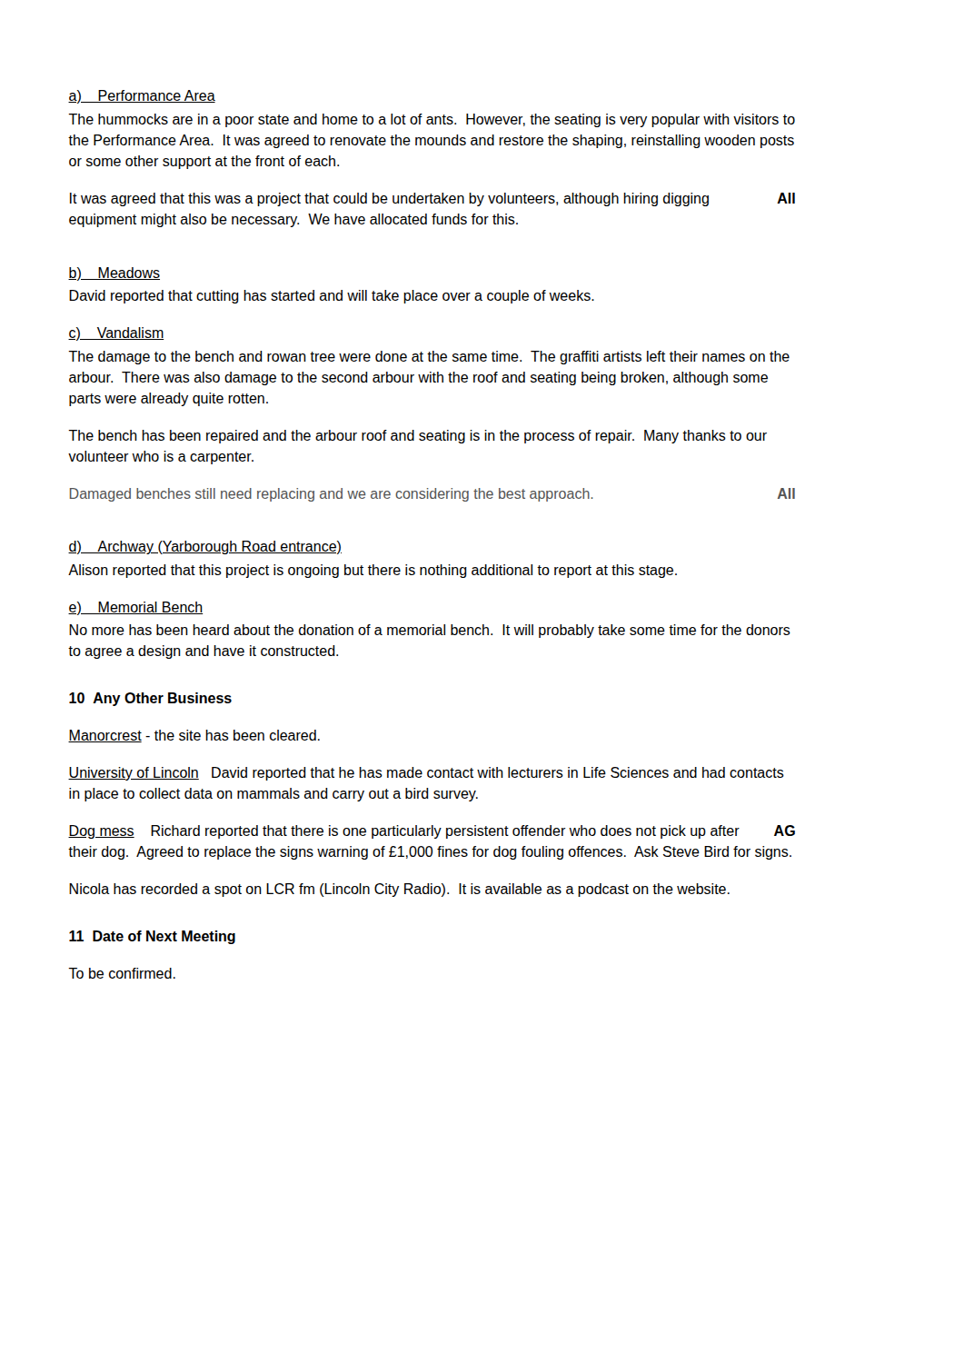a) Performance Area
The hummocks are in a poor state and home to a lot of ants. However, the seating is very popular with visitors to the Performance Area. It was agreed to renovate the mounds and restore the shaping, reinstalling wooden posts or some other support at the front of each.
All It was agreed that this was a project that could be undertaken by volunteers, although hiring digging equipment might also be necessary. We have allocated funds for this.
b) Meadows
David reported that cutting has started and will take place over a couple of weeks.
c) Vandalism
The damage to the bench and rowan tree were done at the same time. The graffiti artists left their names on the arbour. There was also damage to the second arbour with the roof and seating being broken, although some parts were already quite rotten.
The bench has been repaired and the arbour roof and seating is in the process of repair. Many thanks to our volunteer who is a carpenter.
All Damaged benches still need replacing and we are considering the best approach.
d) Archway (Yarborough Road entrance)
Alison reported that this project is ongoing but there is nothing additional to report at this stage.
e) Memorial Bench
No more has been heard about the donation of a memorial bench. It will probably take some time for the donors to agree a design and have it constructed.
10 Any Other Business
Manorcrest - the site has been cleared.
University of Lincoln David reported that he has made contact with lecturers in Life Sciences and had contacts in place to collect data on mammals and carry out a bird survey.
AG Dog mess Richard reported that there is one particularly persistent offender who does not pick up after their dog. Agreed to replace the signs warning of £1,000 fines for dog fouling offences. Ask Steve Bird for signs.
Nicola has recorded a spot on LCR fm (Lincoln City Radio). It is available as a podcast on the website.
11 Date of Next Meeting
To be confirmed.